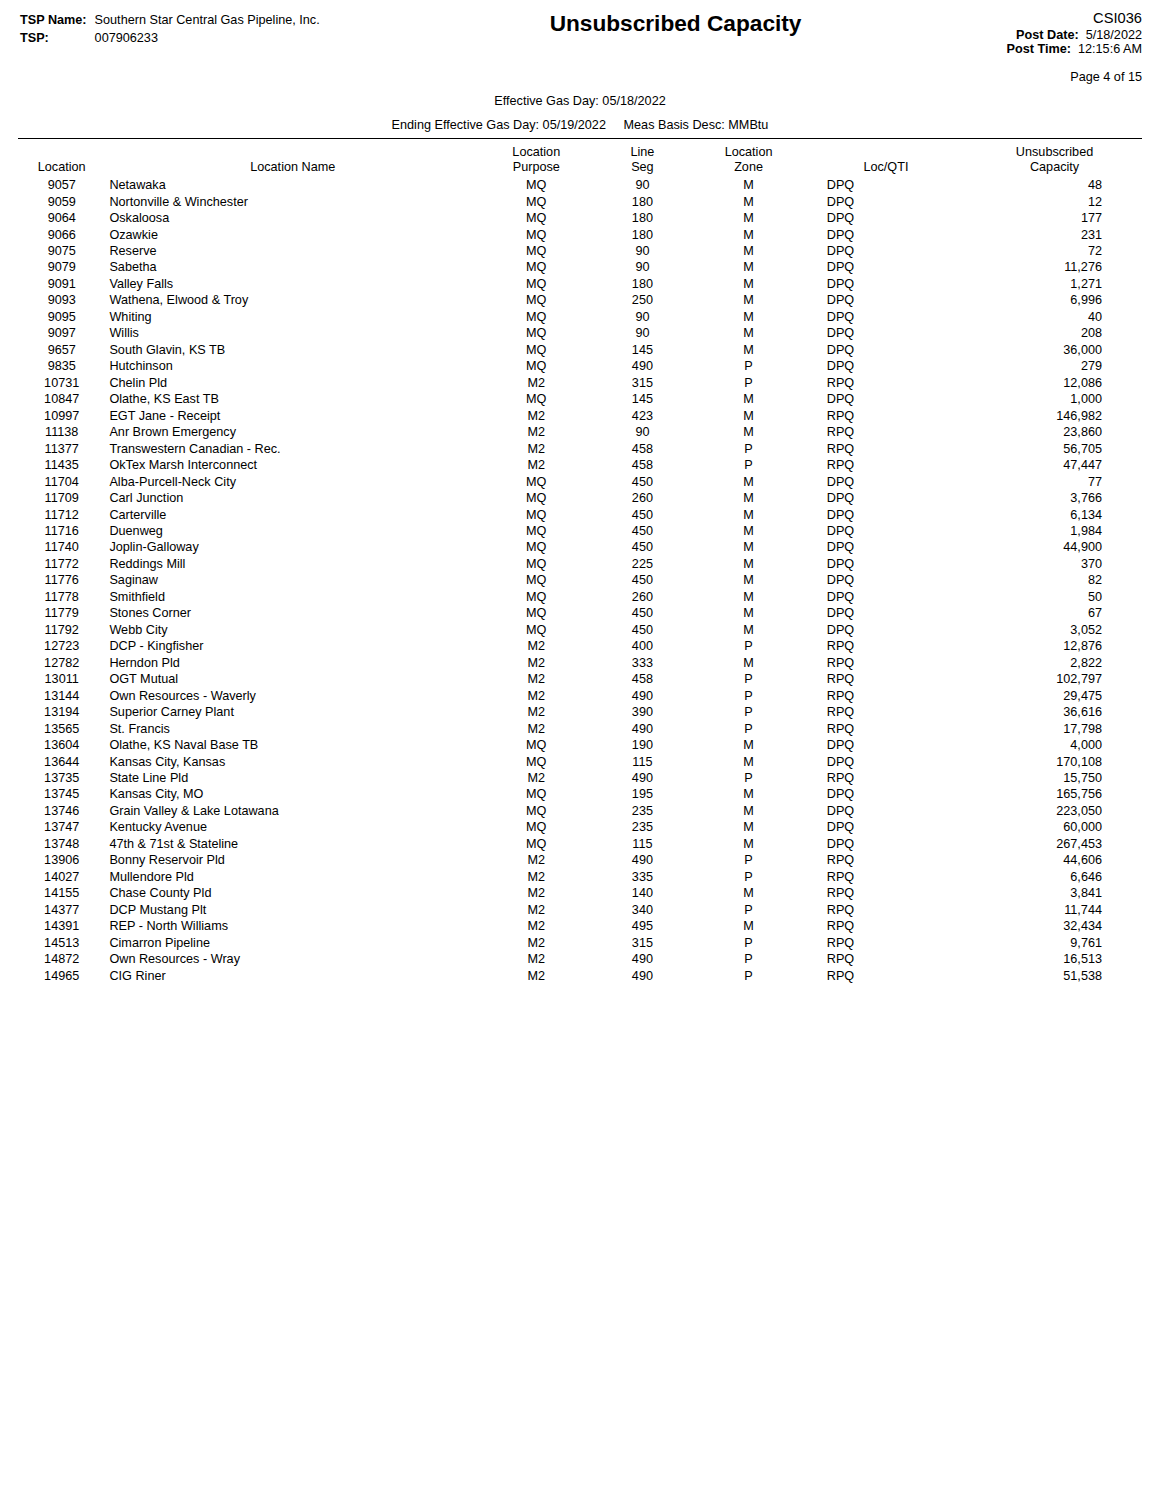| / TSP Name: / Southern Star Central Gas Pipeline, Inc. / / TSP: / 007906233 / | Unsubscribed Capacity | CSI036 Post Date: 5/18/2022 Post Time: 12:15:6 AM Page 4 of 15 |
Effective Gas Day: 05/18/2022
Ending Effective Gas Day: 05/19/2022 Meas Basis Desc: MMBtu
| Location | Location Name | Location Purpose | Line Seg | Location Zone | Loc/QTI | Unsubscribed Capacity |
| --- | --- | --- | --- | --- | --- | --- |
| 9057 | Netawaka | MQ | 90 | M | DPQ | 48 |
| 9059 | Nortonville & Winchester | MQ | 180 | M | DPQ | 12 |
| 9064 | Oskaloosa | MQ | 180 | M | DPQ | 177 |
| 9066 | Ozawkie | MQ | 180 | M | DPQ | 231 |
| 9075 | Reserve | MQ | 90 | M | DPQ | 72 |
| 9079 | Sabetha | MQ | 90 | M | DPQ | 11,276 |
| 9091 | Valley Falls | MQ | 180 | M | DPQ | 1,271 |
| 9093 | Wathena, Elwood & Troy | MQ | 250 | M | DPQ | 6,996 |
| 9095 | Whiting | MQ | 90 | M | DPQ | 40 |
| 9097 | Willis | MQ | 90 | M | DPQ | 208 |
| 9657 | South Glavin, KS TB | MQ | 145 | M | DPQ | 36,000 |
| 9835 | Hutchinson | MQ | 490 | P | DPQ | 279 |
| 10731 | Chelin Pld | M2 | 315 | P | RPQ | 12,086 |
| 10847 | Olathe, KS East TB | MQ | 145 | M | DPQ | 1,000 |
| 10997 | EGT Jane - Receipt | M2 | 423 | M | RPQ | 146,982 |
| 11138 | Anr Brown Emergency | M2 | 90 | M | RPQ | 23,860 |
| 11377 | Transwestern Canadian - Rec. | M2 | 458 | P | RPQ | 56,705 |
| 11435 | OkTex Marsh Interconnect | M2 | 458 | P | RPQ | 47,447 |
| 11704 | Alba-Purcell-Neck City | MQ | 450 | M | DPQ | 77 |
| 11709 | Carl Junction | MQ | 260 | M | DPQ | 3,766 |
| 11712 | Carterville | MQ | 450 | M | DPQ | 6,134 |
| 11716 | Duenweg | MQ | 450 | M | DPQ | 1,984 |
| 11740 | Joplin-Galloway | MQ | 450 | M | DPQ | 44,900 |
| 11772 | Reddings Mill | MQ | 225 | M | DPQ | 370 |
| 11776 | Saginaw | MQ | 450 | M | DPQ | 82 |
| 11778 | Smithfield | MQ | 260 | M | DPQ | 50 |
| 11779 | Stones Corner | MQ | 450 | M | DPQ | 67 |
| 11792 | Webb City | MQ | 450 | M | DPQ | 3,052 |
| 12723 | DCP - Kingfisher | M2 | 400 | P | RPQ | 12,876 |
| 12782 | Herndon Pld | M2 | 333 | M | RPQ | 2,822 |
| 13011 | OGT Mutual | M2 | 458 | P | RPQ | 102,797 |
| 13144 | Own Resources - Waverly | M2 | 490 | P | RPQ | 29,475 |
| 13194 | Superior Carney Plant | M2 | 390 | P | RPQ | 36,616 |
| 13565 | St. Francis | M2 | 490 | P | RPQ | 17,798 |
| 13604 | Olathe, KS Naval Base TB | MQ | 190 | M | DPQ | 4,000 |
| 13644 | Kansas City, Kansas | MQ | 115 | M | DPQ | 170,108 |
| 13735 | State Line Pld | M2 | 490 | P | RPQ | 15,750 |
| 13745 | Kansas City, MO | MQ | 195 | M | DPQ | 165,756 |
| 13746 | Grain Valley & Lake Lotawana | MQ | 235 | M | DPQ | 223,050 |
| 13747 | Kentucky Avenue | MQ | 235 | M | DPQ | 60,000 |
| 13748 | 47th & 71st & Stateline | MQ | 115 | M | DPQ | 267,453 |
| 13906 | Bonny Reservoir Pld | M2 | 490 | P | RPQ | 44,606 |
| 14027 | Mullendore Pld | M2 | 335 | P | RPQ | 6,646 |
| 14155 | Chase County Pld | M2 | 140 | M | RPQ | 3,841 |
| 14377 | DCP Mustang Plt | M2 | 340 | P | RPQ | 11,744 |
| 14391 | REP - North Williams | M2 | 495 | M | RPQ | 32,434 |
| 14513 | Cimarron Pipeline | M2 | 315 | P | RPQ | 9,761 |
| 14872 | Own Resources - Wray | M2 | 490 | P | RPQ | 16,513 |
| 14965 | CIG Riner | M2 | 490 | P | RPQ | 51,538 |